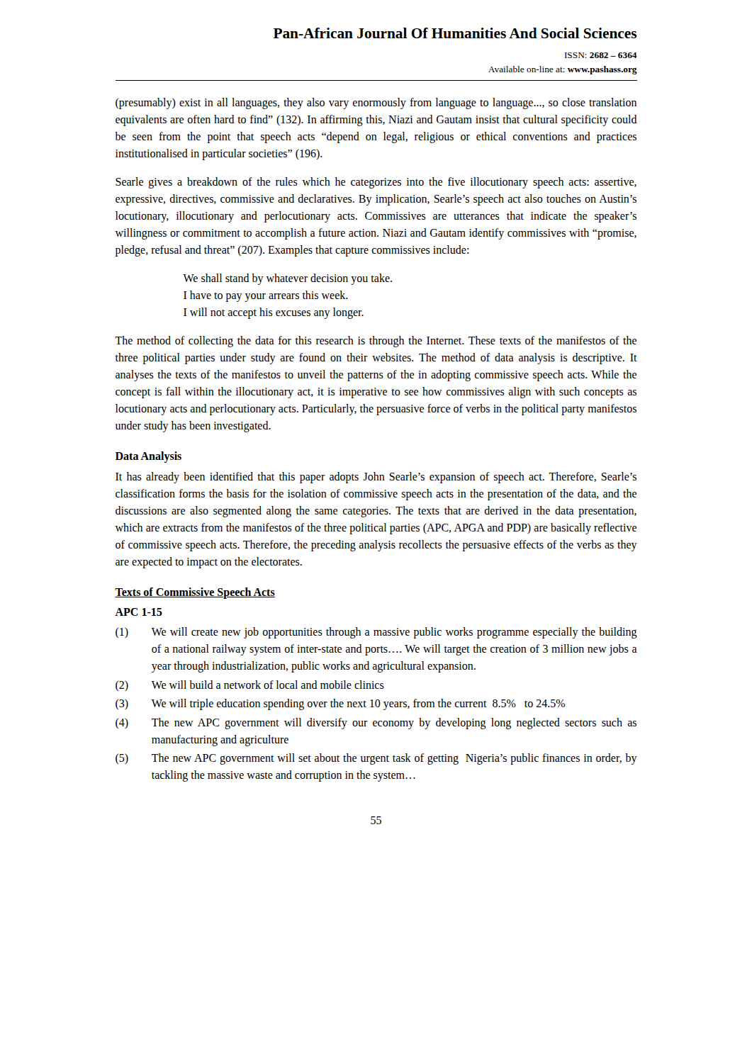Pan-African Journal Of Humanities And Social Sciences ISSN: 2682 – 6364 Available on-line at: www.pashass.org
(presumably) exist in all languages, they also vary enormously from language to language..., so close translation equivalents are often hard to find” (132). In affirming this, Niazi and Gautam insist that cultural specificity could be seen from the point that speech acts “depend on legal, religious or ethical conventions and practices institutionalised in particular societies” (196).
Searle gives a breakdown of the rules which he categorizes into the five illocutionary speech acts: assertive, expressive, directives, commissive and declaratives. By implication, Searle’s speech act also touches on Austin’s locutionary, illocutionary and perlocutionary acts. Commissives are utterances that indicate the speaker’s willingness or commitment to accomplish a future action. Niazi and Gautam identify commissives with “promise, pledge, refusal and threat” (207). Examples that capture commissives include:
We shall stand by whatever decision you take.
I have to pay your arrears this week.
I will not accept his excuses any longer.
The method of collecting the data for this research is through the Internet. These texts of the manifestos of the three political parties under study are found on their websites. The method of data analysis is descriptive. It analyses the texts of the manifestos to unveil the patterns of the in adopting commissive speech acts. While the concept is fall within the illocutionary act, it is imperative to see how commissives align with such concepts as locutionary acts and perlocutionary acts. Particularly, the persuasive force of verbs in the political party manifestos under study has been investigated.
Data Analysis
It has already been identified that this paper adopts John Searle’s expansion of speech act. Therefore, Searle’s classification forms the basis for the isolation of commissive speech acts in the presentation of the data, and the discussions are also segmented along the same categories. The texts that are derived in the data presentation, which are extracts from the manifestos of the three political parties (APC, APGA and PDP) are basically reflective of commissive speech acts. Therefore, the preceding analysis recollects the persuasive effects of the verbs as they are expected to impact on the electorates.
Texts of Commissive Speech Acts
APC 1-15
(1) We will create new job opportunities through a massive public works programme especially the building of a national railway system of inter-state and ports…. We will target the creation of 3 million new jobs a year through industrialization, public works and agricultural expansion.
(2) We will build a network of local and mobile clinics
(3) We will triple education spending over the next 10 years, from the current 8.5% to 24.5%
(4) The new APC government will diversify our economy by developing long neglected sectors such as manufacturing and agriculture
(5) The new APC government will set about the urgent task of getting Nigeria’s public finances in order, by tackling the massive waste and corruption in the system…
55